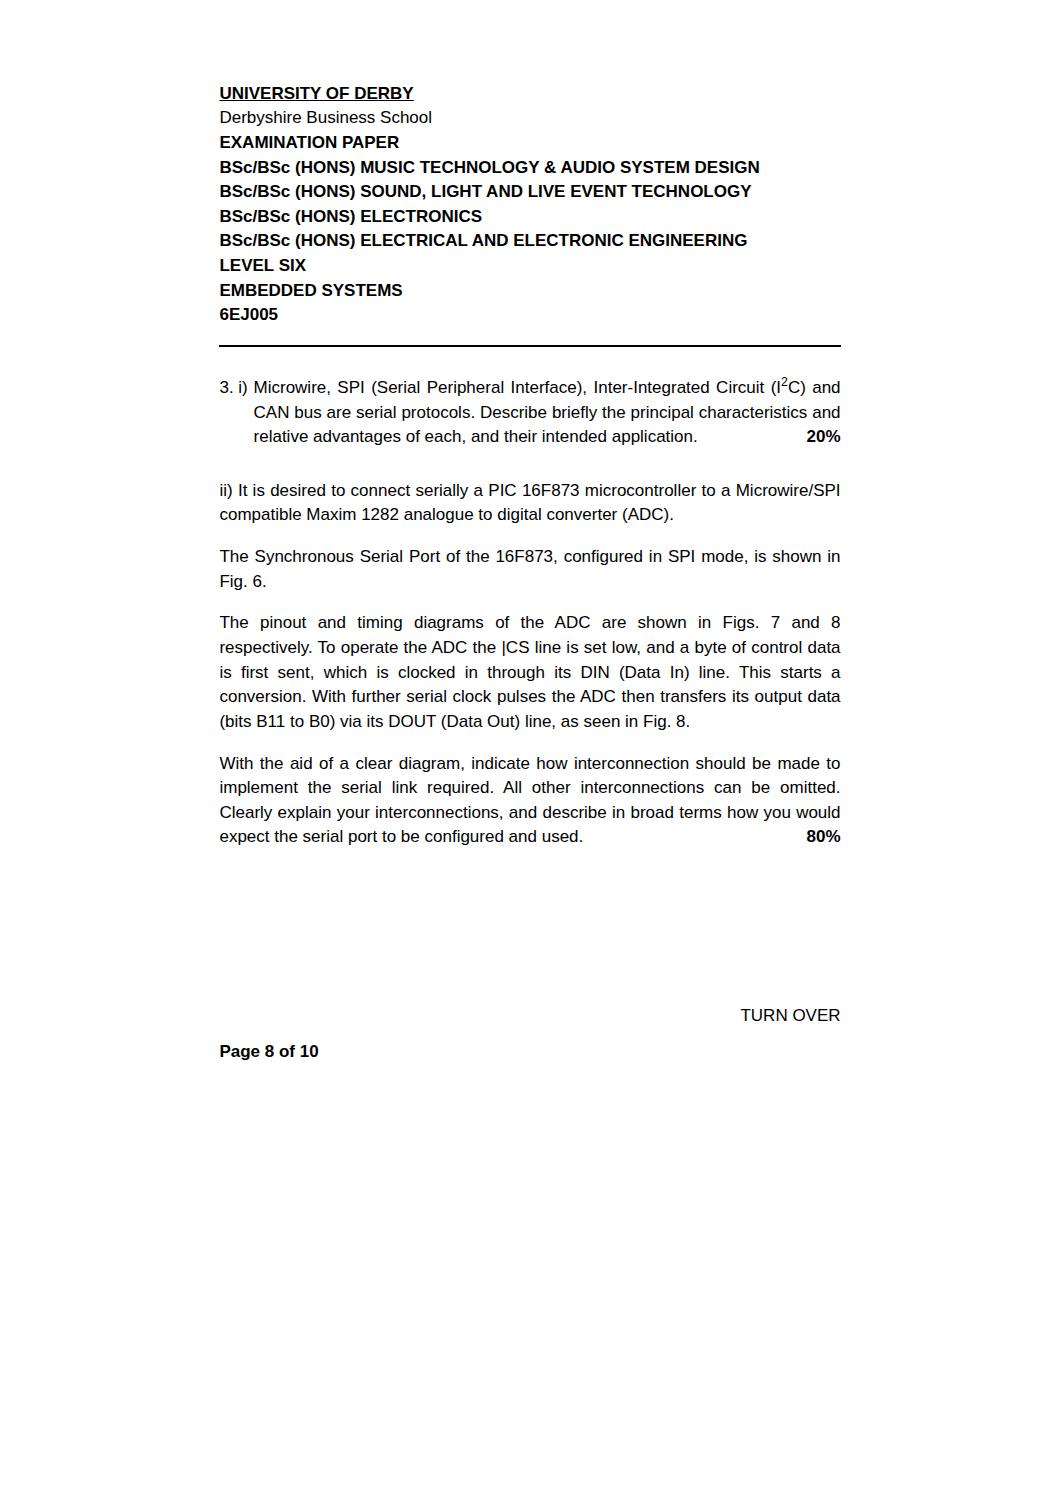UNIVERSITY OF DERBY
Derbyshire Business School
EXAMINATION PAPER
BSc/BSc (HONS) MUSIC TECHNOLOGY & AUDIO SYSTEM DESIGN
BSc/BSc (HONS) SOUND, LIGHT AND LIVE EVENT TECHNOLOGY
BSc/BSc (HONS) ELECTRONICS
BSc/BSc (HONS) ELECTRICAL AND ELECTRONIC ENGINEERING
LEVEL SIX
EMBEDDED SYSTEMS
6EJ005
3. i) Microwire, SPI (Serial Peripheral Interface), Inter-Integrated Circuit (I2C) and CAN bus are serial protocols. Describe briefly the principal characteristics and relative advantages of each, and their intended application. 20%
ii) It is desired to connect serially a PIC 16F873 microcontroller to a Microwire/SPI compatible Maxim 1282 analogue to digital converter (ADC).
The Synchronous Serial Port of the 16F873, configured in SPI mode, is shown in Fig. 6.
The pinout and timing diagrams of the ADC are shown in Figs. 7 and 8 respectively. To operate the ADC the |CS line is set low, and a byte of control data is first sent, which is clocked in through its DIN (Data In) line. This starts a conversion. With further serial clock pulses the ADC then transfers its output data (bits B11 to B0) via its DOUT (Data Out) line, as seen in Fig. 8.
With the aid of a clear diagram, indicate how interconnection should be made to implement the serial link required. All other interconnections can be omitted. Clearly explain your interconnections, and describe in broad terms how you would expect the serial port to be configured and used. 80%
TURN OVER
Page 8 of 10